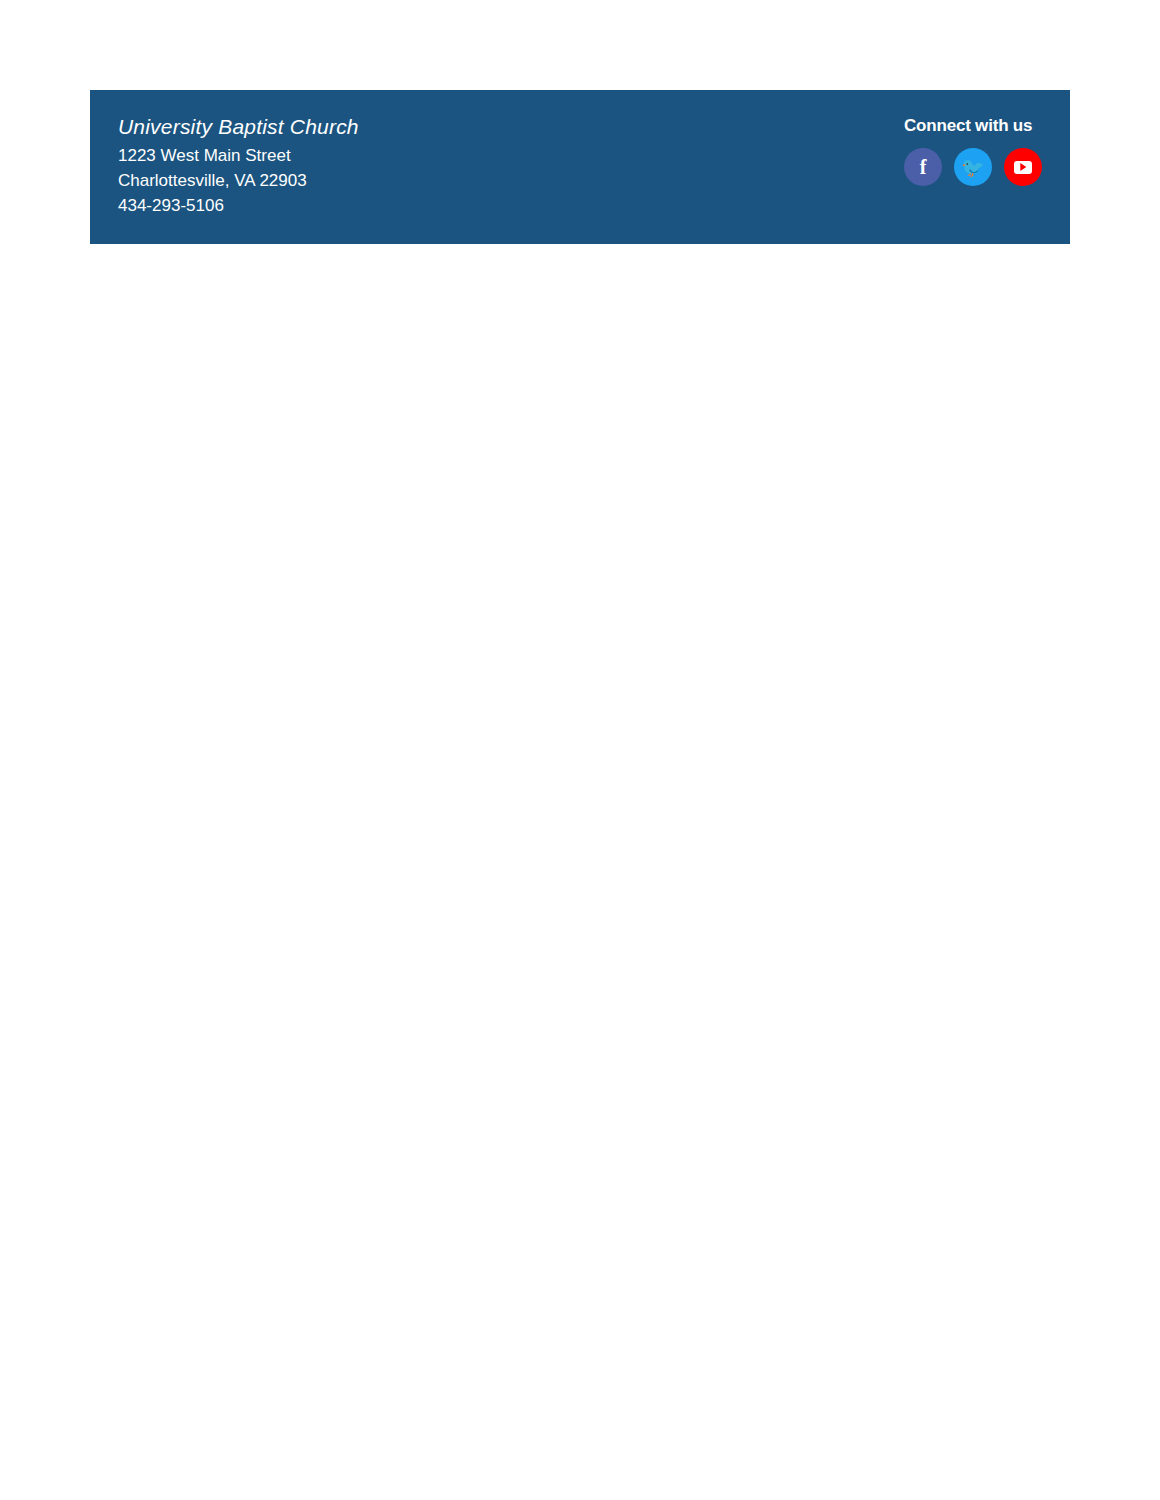University Baptist Church
1223 West Main Street
Charlottesville, VA 22903
434-293-5106
Connect with us
f 🐦